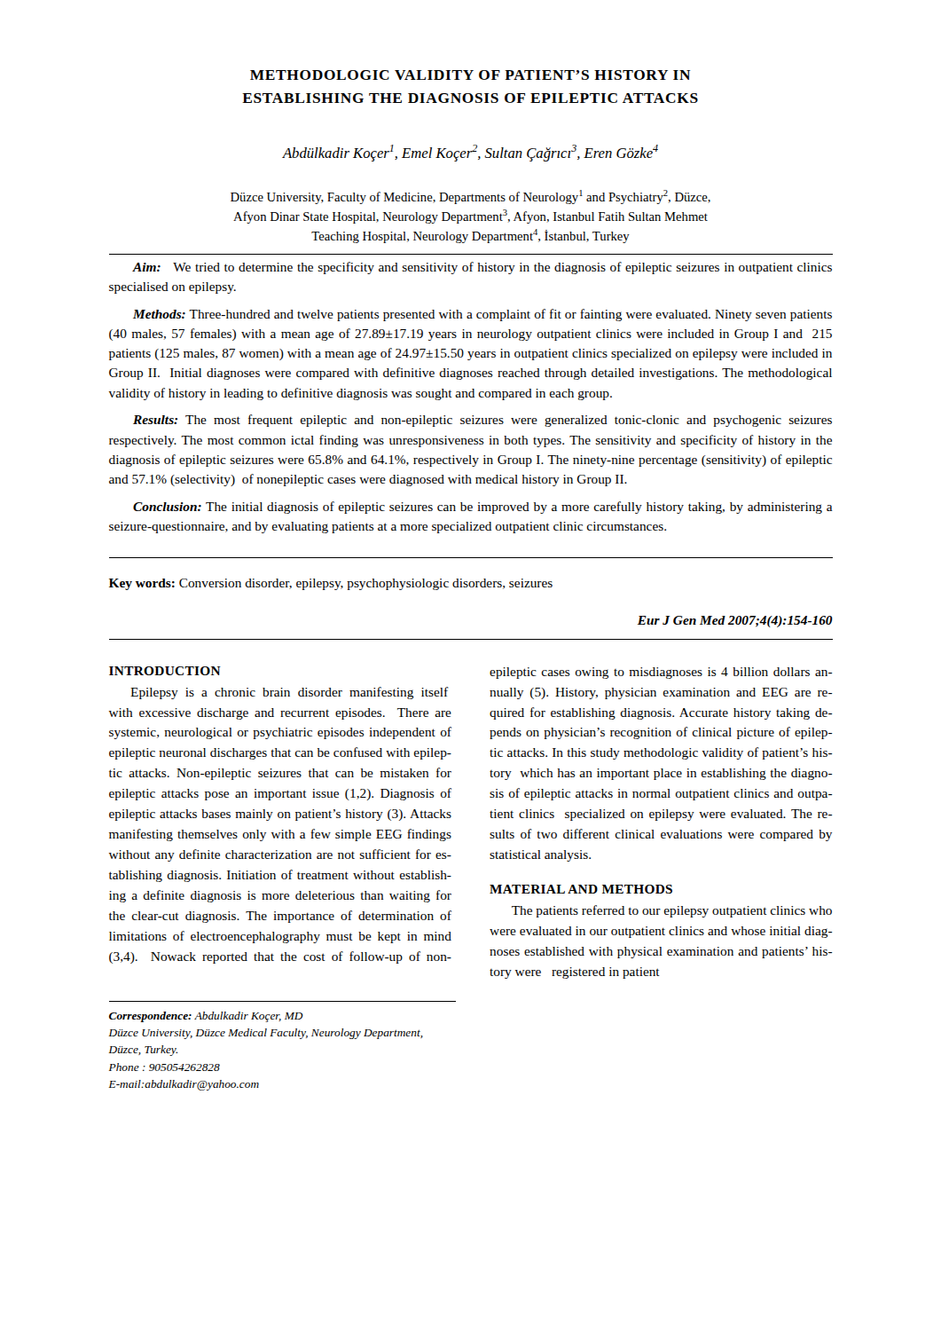Methodologic Validity of Patient’s History in
Establishing the Diagnosis of Epileptic Attacks
Abdülkadir Koçer1, Emel Koçer2, Sultan Çağrıcı3, Eren Gözke4
Düzce University, Faculty of Medicine, Departments of Neurology1 and Psychiatry2, Düzce,
Afyon Dinar State Hospital, Neurology Department3, Afyon, Istanbul Fatih Sultan Mehmet
Teaching Hospital, Neurology Department4, İstanbul, Turkey
Aim: We tried to determine the specificity and sensitivity of history in the diagnosis of epileptic seizures in outpatient clinics specialised on epilepsy.
Methods: Three-hundred and twelve patients presented with a complaint of fit or fainting were evaluated. Ninety seven patients (40 males, 57 females) with a mean age of 27.89±17.19 years in neurology outpatient clinics were included in Group I and 215 patients (125 males, 87 women) with a mean age of 24.97±15.50 years in outpatient clinics specialized on epilepsy were included in Group II. Initial diagnoses were compared with definitive diagnoses reached through detailed investigations. The methodological validity of history in leading to definitive diagnosis was sought and compared in each group.
Results: The most frequent epileptic and non-epileptic seizures were generalized tonic-clonic and psychogenic seizures respectively. The most common ictal finding was unresponsiveness in both types. The sensitivity and specificity of history in the diagnosis of epileptic seizures were 65.8% and 64.1%, respectively in Group I. The ninety-nine percentage (sensitivity) of epileptic and 57.1% (selectivity) of nonepileptic cases were diagnosed with medical history in Group II.
Conclusion: The initial diagnosis of epileptic seizures can be improved by a more carefully history taking, by administering a seizure-questionnaire, and by evaluating patients at a more specialized outpatient clinic circumstances.
Key words: Conversion disorder, epilepsy, psychophysiologic disorders, seizures
Eur J Gen Med 2007;4(4):154-160
Introduction
Epilepsy is a chronic brain disorder manifesting itself with excessive discharge and recurrent episodes. There are systemic, neurological or psychiatric episodes independent of epileptic neuronal discharges that can be confused with epileptic attacks. Non-epileptic seizures that can be mistaken for epileptic attacks pose an important issue (1,2). Diagnosis of epileptic attacks bases mainly on patient’s history (3). Attacks manifesting themselves only with a few simple EEG findings without any definite characterization are not sufficient for establishing diagnosis. Initiation of treatment without establishing a definite diagnosis is more deleterious than waiting for the clear-cut diagnosis. The importance of determination of limitations of electroencephalography must be kept in mind (3,4). Nowack reported that the cost of follow-up of non-epileptic cases owing to misdiagnoses is 4 billion dollars annually (5). History, physician examination and EEG are required for establishing diagnosis. Accurate history taking depends on physician’s recognition of clinical picture of epileptic attacks. In this study methodologic validity of patient’s history which has an important place in establishing the diagnosis of epileptic attacks in normal outpatient clinics and outpatient clinics specialized on epilepsy were evaluated. The results of two different clinical evaluations were compared by statistical analysis.
Material and Methods
The patients referred to our epilepsy outpatient clinics who were evaluated in our outpatient clinics and whose initial diagnoses established with physical examination and patients’ history were registered in patient
Correspondence: Abdulkadir Koçer, MD
Düzce University, Düzce Medical Faculty, Neurology Department, Düzce, Turkey.
Phone : 905054262828
E-mail:abdulkadir@yahoo.com